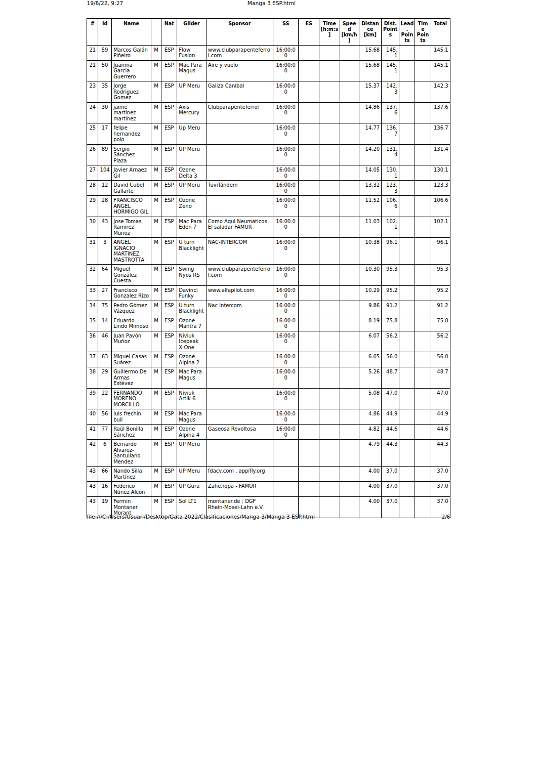19/6/22, 9:27
Manga 3 ESP.html
| # | Id | Name | | Nat | Glider | Sponsor | SS | ES | Time [h:m:s] | Speed [km/h] | Distance [km] | Dist. Points | Lead. Points | Time Points | Total |
| --- | --- | --- | --- | --- | --- | --- | --- | --- | --- | --- | --- | --- | --- | --- | --- |
| 21 | 59 | Marcos Galán Piñeiro | M | ESP | Flow Fusion | www.clubparapenteferrol.com | 16:00:00 | | | | 15.68 | 145.1 | | | 145.1 |
| 21 | 50 | Juanma Garcia Guerrero | M | ESP | Mac Para Magus | Aire y vuelo | 16:00:00 | | | | 15.68 | 145.1 | | | 145.1 |
| 23 | 35 | Jorge Rodriguez Gomez | M | ESP | UP Meru | Galiza Caníbal | 16:00:00 | | | | 15.37 | 142.3 | | | 142.3 |
| 24 | 30 | jaime martinez martinez | M | ESP | Axis Mercury | Clubparapenteferrol | 16:00:00 | | | | 14.86 | 137.6 | | | 137.6 |
| 25 | 17 | felipe hernandez polo | M | ESP | Up Meru | | 16:00:00 | | | | 14.77 | 136.7 | | | 136.7 |
| 26 | 89 | Sergio Sánchez Plaza | M | ESP | UP Meru | | 16:00:00 | | | | 14.20 | 131.4 | | | 131.4 |
| 27 | 104 | Javier Arnaez Gil | M | ESP | Ozone Delta 3 | | 16:00:00 | | | | 14.05 | 130.1 | | | 130.1 |
| 28 | 12 | David Cubel Gallarte | M | ESP | UP Meru | TuviTándem | 16:00:00 | | | | 13.32 | 123.3 | | | 123.3 |
| 29 | 28 | FRANCISCO ANGEL HORMIGO GIL | M | ESP | Ozone Zeno | | 16:00:00 | | | | 11.52 | 106.6 | | | 106.6 |
| 30 | 43 | Jose Tomas Ramirez Muñoz | M | ESP | Mac Para Eden 7 | Como Aqui Neumaticos El saladar FAMUR | 16:00:00 | | | | 11.03 | 102.1 | | | 102.1 |
| 31 | 3 | ANGEL IGNACIO MARTINEZ MASTROTTA | M | ESP | U turn Blacklight | NAC-INTERCOM | 16:00:00 | | | | 10.38 | 96.1 | | | 96.1 |
| 32 | 64 | Miguel González Cuesta | M | ESP | Swing Nyos RS | www.clubparapenteferrol.com | 16:00:00 | | | | 10.30 | 95.3 | | | 95.3 |
| 33 | 27 | Francisco Gonzalez Rizo | M | ESP | Davinci Funky | www.alfapilot.com | 16:00:00 | | | | 10.29 | 95.2 | | | 95.2 |
| 34 | 75 | Pedro Gómez Vázquez | M | ESP | U turn Blacklight | Nac Intercom | 16:00:00 | | | | 9.86 | 91.2 | | | 91.2 |
| 35 | 14 | Eduardo Lindo Mimoso | M | ESP | Ozone Mantra 7 | | 16:00:00 | | | | 8.19 | 75.8 | | | 75.8 |
| 36 | 46 | Juan Pavón Muñoz | M | ESP | Niviuk Icepeak X-One | | 16:00:00 | | | | 6.07 | 56.2 | | | 56.2 |
| 37 | 63 | Miguel Casas Suárez | M | ESP | Ozone Alpina 2 | | 16:00:00 | | | | 6.05 | 56.0 | | | 56.0 |
| 38 | 29 | Guillermo De Armas Estévez | M | ESP | Mac Para Magus | | 16:00:00 | | | | 5.26 | 48.7 | | | 48.7 |
| 39 | 22 | FERNANDO MORENO MORCILLO | M | ESP | Niviuk Artik 6 | | 16:00:00 | | | | 5.08 | 47.0 | | | 47.0 |
| 40 | 56 | luis frechín buil | M | ESP | Mac Para Magus | | 16:00:00 | | | | 4.86 | 44.9 | | | 44.9 |
| 41 | 77 | Raúl Bonilla Sánchez | M | ESP | Ozone Alpina 4 | Gaseosa Revoltosa | 16:00:00 | | | | 4.82 | 44.6 | | | 44.6 |
| 42 | 6 | Bernardo Alvarez-Santullano Mendez | M | ESP | UP Meru | | | | | | 4.79 | 44.3 | | | 44.3 |
| 43 | 66 | Nando Silla Martínez | M | ESP | UP Meru | fdacv.com , appifly.org | | | | | 4.00 | 37.0 | | | 37.0 |
| 43 | 16 | Federico Núñez Alcón | M | ESP | UP Guru | Zahe.ropa - FAMUR | | | | | 4.00 | 37.0 | | | 37.0 |
| 43 | 19 | Fermin Montaner Morant | M | ESP | Sol LT1 | montaner.de ; DGF Rhein-Mosel-Lahn e.V. | | | | | 4.00 | 37.0 | | | 37.0 |
file:///C:/Users/Usuari/Desktop/Gata 2022/Clasificaciones/Manga 3/Manga 3 ESP.html
2/6